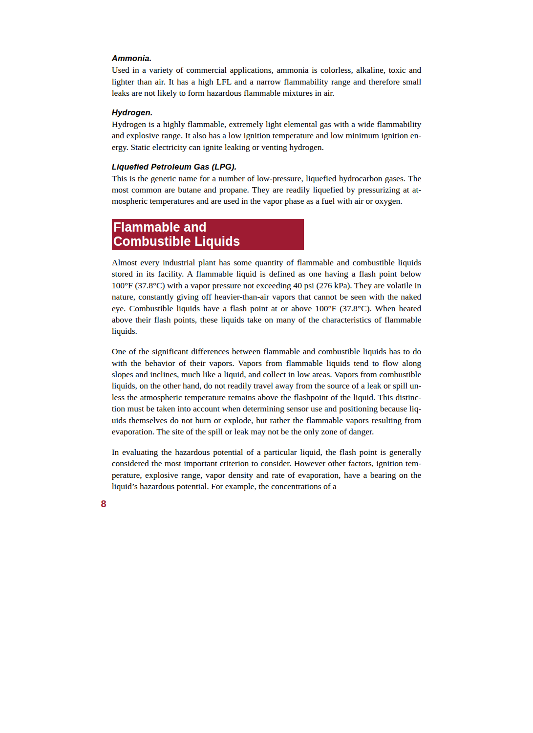Ammonia.
Used in a variety of commercial applications, ammonia is colorless, alkaline, toxic and lighter than air. It has a high LFL and a narrow flammability range and therefore small leaks are not likely to form hazardous flammable mixtures in air.
Hydrogen.
Hydrogen is a highly flammable, extremely light elemental gas with a wide flammability and explosive range. It also has a low ignition temperature and low minimum ignition energy. Static electricity can ignite leaking or venting hydrogen.
Liquefied Petroleum Gas (LPG).
This is the generic name for a number of low-pressure, liquefied hydrocarbon gases. The most common are butane and propane. They are readily liquefied by pressurizing at atmospheric temperatures and are used in the vapor phase as a fuel with air or oxygen.
Flammable and Combustible Liquids
Almost every industrial plant has some quantity of flammable and combustible liquids stored in its facility. A flammable liquid is defined as one having a flash point below 100°F (37.8°C) with a vapor pressure not exceeding 40 psi (276 kPa). They are volatile in nature, constantly giving off heavier-than-air vapors that cannot be seen with the naked eye. Combustible liquids have a flash point at or above 100°F (37.8°C). When heated above their flash points, these liquids take on many of the characteristics of flammable liquids.
One of the significant differences between flammable and combustible liquids has to do with the behavior of their vapors. Vapors from flammable liquids tend to flow along slopes and inclines, much like a liquid, and collect in low areas. Vapors from combustible liquids, on the other hand, do not readily travel away from the source of a leak or spill unless the atmospheric temperature remains above the flashpoint of the liquid. This distinction must be taken into account when determining sensor use and positioning because liquids themselves do not burn or explode, but rather the flammable vapors resulting from evaporation. The site of the spill or leak may not be the only zone of danger.
In evaluating the hazardous potential of a particular liquid, the flash point is generally considered the most important criterion to consider. However other factors, ignition temperature, explosive range, vapor density and rate of evaporation, have a bearing on the liquid’s hazardous potential. For example, the concentrations of a
8